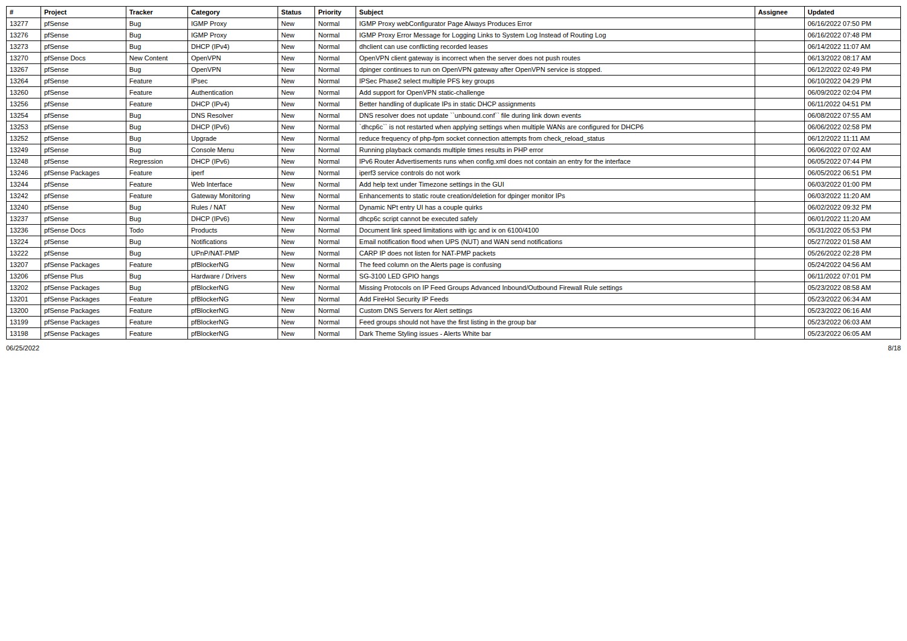| # | Project | Tracker | Category | Status | Priority | Subject | Assignee | Updated |
| --- | --- | --- | --- | --- | --- | --- | --- | --- |
| 13277 | pfSense | Bug | IGMP Proxy | New | Normal | IGMP Proxy webConfigurator Page Always Produces Error | | 06/16/2022 07:50 PM |
| 13276 | pfSense | Bug | IGMP Proxy | New | Normal | IGMP Proxy Error Message for Logging Links to System Log Instead of Routing Log | | 06/16/2022 07:48 PM |
| 13273 | pfSense | Bug | DHCP (IPv4) | New | Normal | dhclient can use conflicting recorded leases | | 06/14/2022 11:07 AM |
| 13270 | pfSense Docs | New Content | OpenVPN | New | Normal | OpenVPN client gateway is incorrect when the server does not push routes | | 06/13/2022 08:17 AM |
| 13267 | pfSense | Bug | OpenVPN | New | Normal | dpinger continues to run on OpenVPN gateway after OpenVPN service is stopped. | | 06/12/2022 02:49 PM |
| 13264 | pfSense | Feature | IPsec | New | Normal | IPSec Phase2 select multiple PFS key groups | | 06/10/2022 04:29 PM |
| 13260 | pfSense | Feature | Authentication | New | Normal | Add support for OpenVPN static-challenge | | 06/09/2022 02:04 PM |
| 13256 | pfSense | Feature | DHCP (IPv4) | New | Normal | Better handling of duplicate IPs in static DHCP assignments | | 06/11/2022 04:51 PM |
| 13254 | pfSense | Bug | DNS Resolver | New | Normal | DNS resolver does not update ``unbound.conf`` file during link down events | | 06/08/2022 07:55 AM |
| 13253 | pfSense | Bug | DHCP (IPv6) | New | Normal | `dhcp6c`` is not restarted when applying settings when multiple WANs are configured for DHCP6 | | 06/06/2022 02:58 PM |
| 13252 | pfSense | Bug | Upgrade | New | Normal | reduce frequency of php-fpm socket connection attempts from check_reload_status | | 06/12/2022 11:11 AM |
| 13249 | pfSense | Bug | Console Menu | New | Normal | Running playback comands multiple times results in PHP error | | 06/06/2022 07:02 AM |
| 13248 | pfSense | Regression | DHCP (IPv6) | New | Normal | IPv6 Router Advertisements runs when config.xml does not contain an entry for the interface | | 06/05/2022 07:44 PM |
| 13246 | pfSense Packages | Feature | iperf | New | Normal | iperf3 service controls do not work | | 06/05/2022 06:51 PM |
| 13244 | pfSense | Feature | Web Interface | New | Normal | Add help text under Timezone settings in the GUI | | 06/03/2022 01:00 PM |
| 13242 | pfSense | Feature | Gateway Monitoring | New | Normal | Enhancements to static route creation/deletion for dpinger monitor IPs | | 06/03/2022 11:20 AM |
| 13240 | pfSense | Bug | Rules / NAT | New | Normal | Dynamic NPt entry UI has a couple quirks | | 06/02/2022 09:32 PM |
| 13237 | pfSense | Bug | DHCP (IPv6) | New | Normal | dhcp6c script cannot be executed safely | | 06/01/2022 11:20 AM |
| 13236 | pfSense Docs | Todo | Products | New | Normal | Document link speed limitations with igc and ix on 6100/4100 | | 05/31/2022 05:53 PM |
| 13224 | pfSense | Bug | Notifications | New | Normal | Email notification flood when UPS (NUT) and WAN send notifications | | 05/27/2022 01:58 AM |
| 13222 | pfSense | Bug | UPnP/NAT-PMP | New | Normal | CARP IP does not listen for NAT-PMP packets | | 05/26/2022 02:28 PM |
| 13207 | pfSense Packages | Feature | pfBlockerNG | New | Normal | The feed column on the Alerts page is confusing | | 05/24/2022 04:56 AM |
| 13206 | pfSense Plus | Bug | Hardware / Drivers | New | Normal | SG-3100 LED GPIO hangs | | 06/11/2022 07:01 PM |
| 13202 | pfSense Packages | Bug | pfBlockerNG | New | Normal | Missing Protocols on IP Feed Groups Advanced Inbound/Outbound Firewall Rule settings | | 05/23/2022 08:58 AM |
| 13201 | pfSense Packages | Feature | pfBlockerNG | New | Normal | Add FireHol Security IP Feeds | | 05/23/2022 06:34 AM |
| 13200 | pfSense Packages | Feature | pfBlockerNG | New | Normal | Custom DNS Servers for Alert settings | | 05/23/2022 06:16 AM |
| 13199 | pfSense Packages | Feature | pfBlockerNG | New | Normal | Feed groups should not have the first listing in the group bar | | 05/23/2022 06:03 AM |
| 13198 | pfSense Packages | Feature | pfBlockerNG | New | Normal | Dark Theme Styling issues - Alerts White bar | | 05/23/2022 06:05 AM |
06/25/2022 8/18